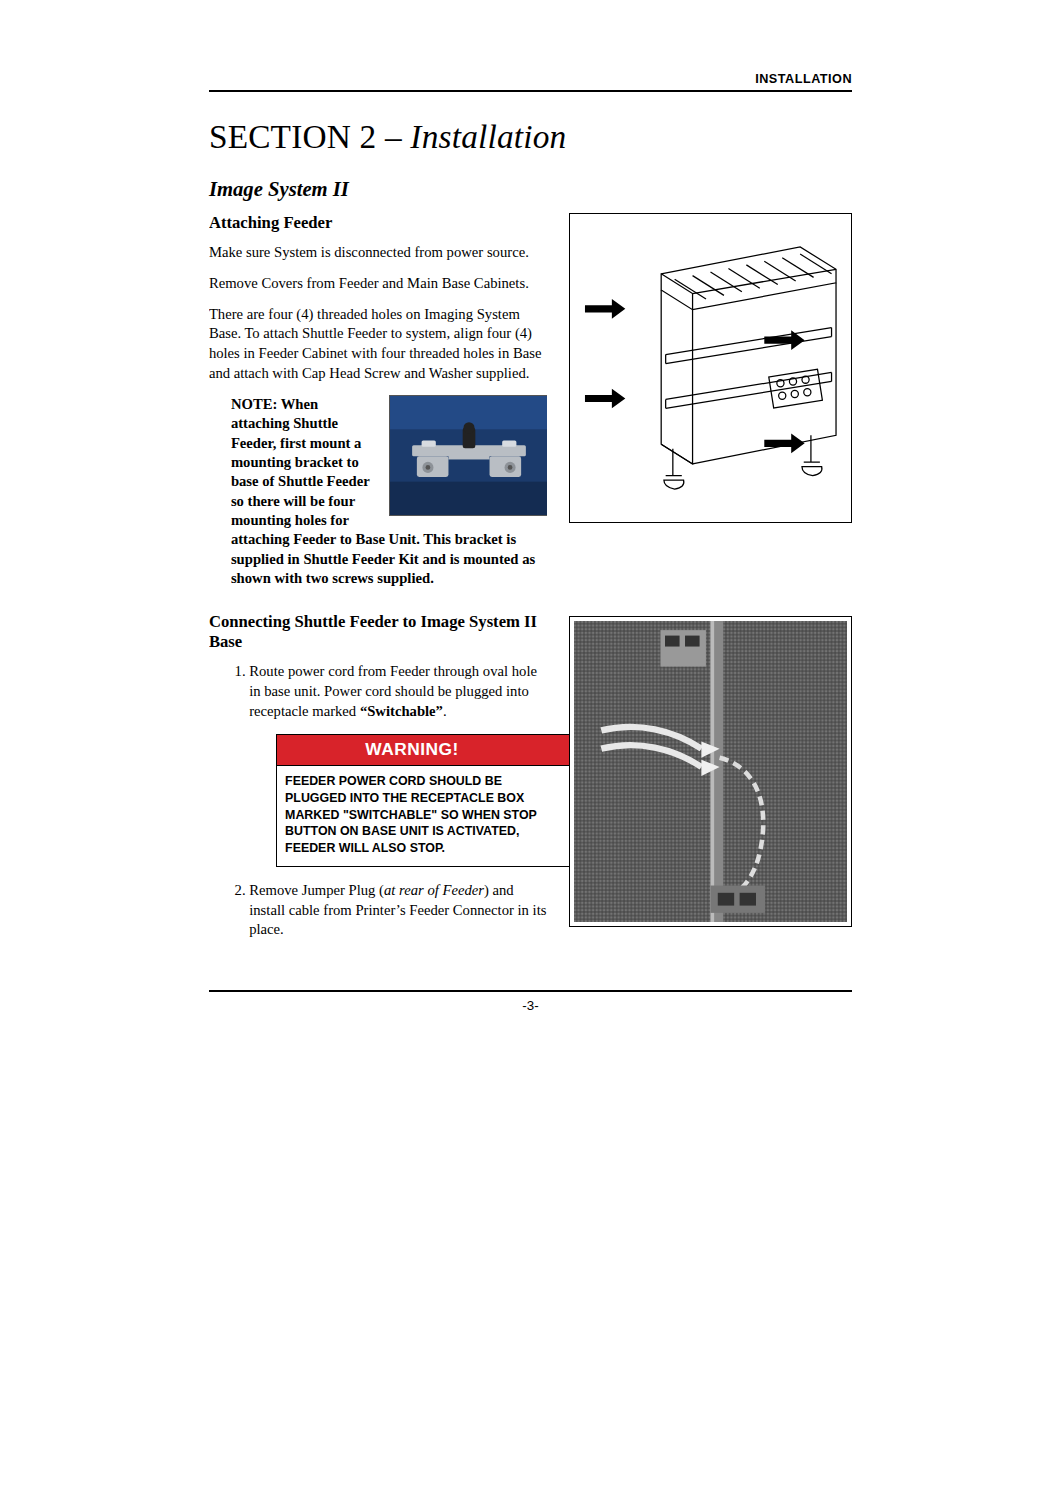INSTALLATION
SECTION 2 – Installation
Image System II
Attaching Feeder
Make sure System is disconnected from power source.
Remove Covers from Feeder and Main Base Cabinets.
There are four (4) threaded holes on Imaging System Base. To attach Shuttle Feeder to system, align four (4) holes in Feeder Cabinet with four threaded holes in Base and attach with Cap Head Screw and Washer supplied.
NOTE: When attaching Shuttle Feeder, first mount a mounting bracket to base of Shuttle Feeder so there will be four mounting holes for attaching Feeder to Base Unit. This bracket is supplied in Shuttle Feeder Kit and is mounted as shown with two screws supplied.
Connecting Shuttle Feeder to Image System II Base
Route power cord from Feeder through oval hole in base unit. Power cord should be plugged into receptacle marked “Switchable”.
WARNING!
Feeder power cord should be plugged into the receptacle box marked "switchable" so when stop button on base unit is activated, feeder will also stop.
Remove Jumper Plug (at rear of Feeder) and install cable from Printer’s Feeder Connector in its place.
-3-